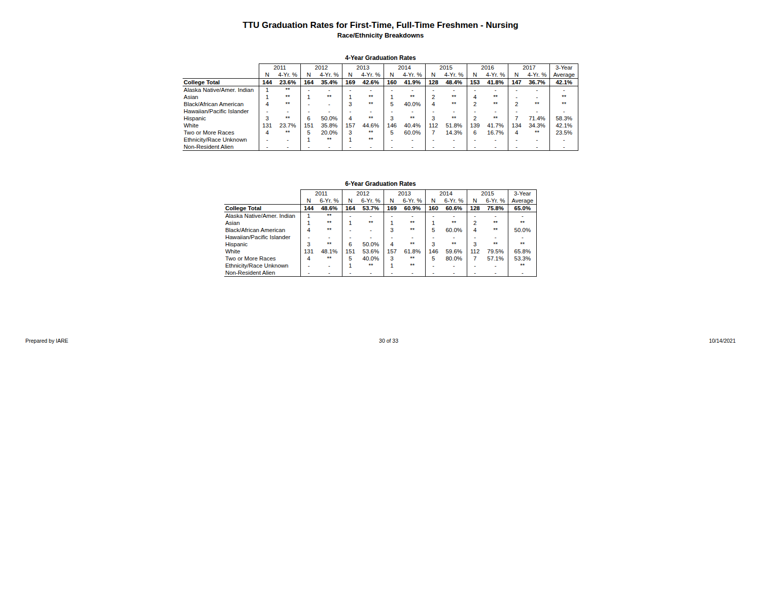TTU Graduation Rates for First-Time, Full-Time Freshmen - Nursing
Race/Ethnicity Breakdowns
4-Year Graduation Rates
| | 2011 | 2012 | 2013 | 2014 | 2015 | 2016 | 2017 | 3-Year |
| --- | --- | --- | --- | --- | --- | --- | --- | --- |
| | N | 4-Yr. % | N | 4-Yr. % | N | 4-Yr. % | N | 4-Yr. % | N | 4-Yr. % | N | 4-Yr. % | N | 4-Yr. % | Average |
| College Total | 144 | 23.6% | 164 | 35.4% | 169 | 42.6% | 160 | 41.9% | 128 | 48.4% | 153 | 41.8% | 147 | 36.7% | 42.1% |
| Alaska Native/Amer. Indian | 1 | ** | - | - | - | - | - | - | - | - | - | - | - | - | - |
| Asian | 1 | ** | 1 | ** | 1 | ** | 1 | ** | 2 | ** | 4 | ** | - | - | ** |
| Black/African American | 4 | ** | - | - | 3 | ** | 5 | 40.0% | 4 | ** | 2 | ** | 2 | ** | ** |
| Hawaiian/Pacific Islander | - | - | - | - | - | - | - | - | - | - | - | - | - | - | - |
| Hispanic | 3 | ** | 6 | 50.0% | 4 | ** | 3 | ** | 3 | ** | 2 | ** | 7 | 71.4% | 58.3% |
| White | 131 | 23.7% | 151 | 35.8% | 157 | 44.6% | 146 | 40.4% | 112 | 51.8% | 139 | 41.7% | 134 | 34.3% | 42.1% |
| Two or More Races | 4 | ** | 5 | 20.0% | 3 | ** | 5 | 60.0% | 7 | 14.3% | 6 | 16.7% | 4 | ** | 23.5% |
| Ethnicity/Race Unknown | - | - | 1 | ** | 1 | ** | - | - | - | - | - | - | - | - | - |
| Non-Resident Alien | - | - | - | - | - | - | - | - | - | - | - | - | - | - | - |
6-Year Graduation Rates
| | 2011 | 2012 | 2013 | 2014 | 2015 | 3-Year |
| --- | --- | --- | --- | --- | --- | --- |
| | N | 6-Yr. % | N | 6-Yr. % | N | 6-Yr. % | N | 6-Yr. % | N | 6-Yr. % | Average |
| College Total | 144 | 48.6% | 164 | 53.7% | 169 | 60.9% | 160 | 60.6% | 128 | 75.8% | 65.0% |
| Alaska Native/Amer. Indian | 1 | ** | - | - | - | - | - | - | - | - | - |
| Asian | 1 | ** | 1 | ** | 1 | ** | 1 | ** | 2 | ** | ** |
| Black/African American | 4 | ** | - | - | 3 | ** | 5 | 60.0% | 4 | ** | 50.0% |
| Hawaiian/Pacific Islander | - | - | - | - | - | - | - | - | - | - | - |
| Hispanic | 3 | ** | 6 | 50.0% | 4 | ** | 3 | ** | 3 | ** | ** |
| White | 131 | 48.1% | 151 | 53.6% | 157 | 61.8% | 146 | 59.6% | 112 | 79.5% | 65.8% |
| Two or More Races | 4 | ** | 5 | 40.0% | 3 | ** | 5 | 80.0% | 7 | 57.1% | 53.3% |
| Ethnicity/Race Unknown | - | - | 1 | ** | 1 | ** | - | - | - | - | ** |
| Non-Resident Alien | - | - | - | - | - | - | - | - | - | - | - |
Prepared by IARE 30 of 33 10/14/2021